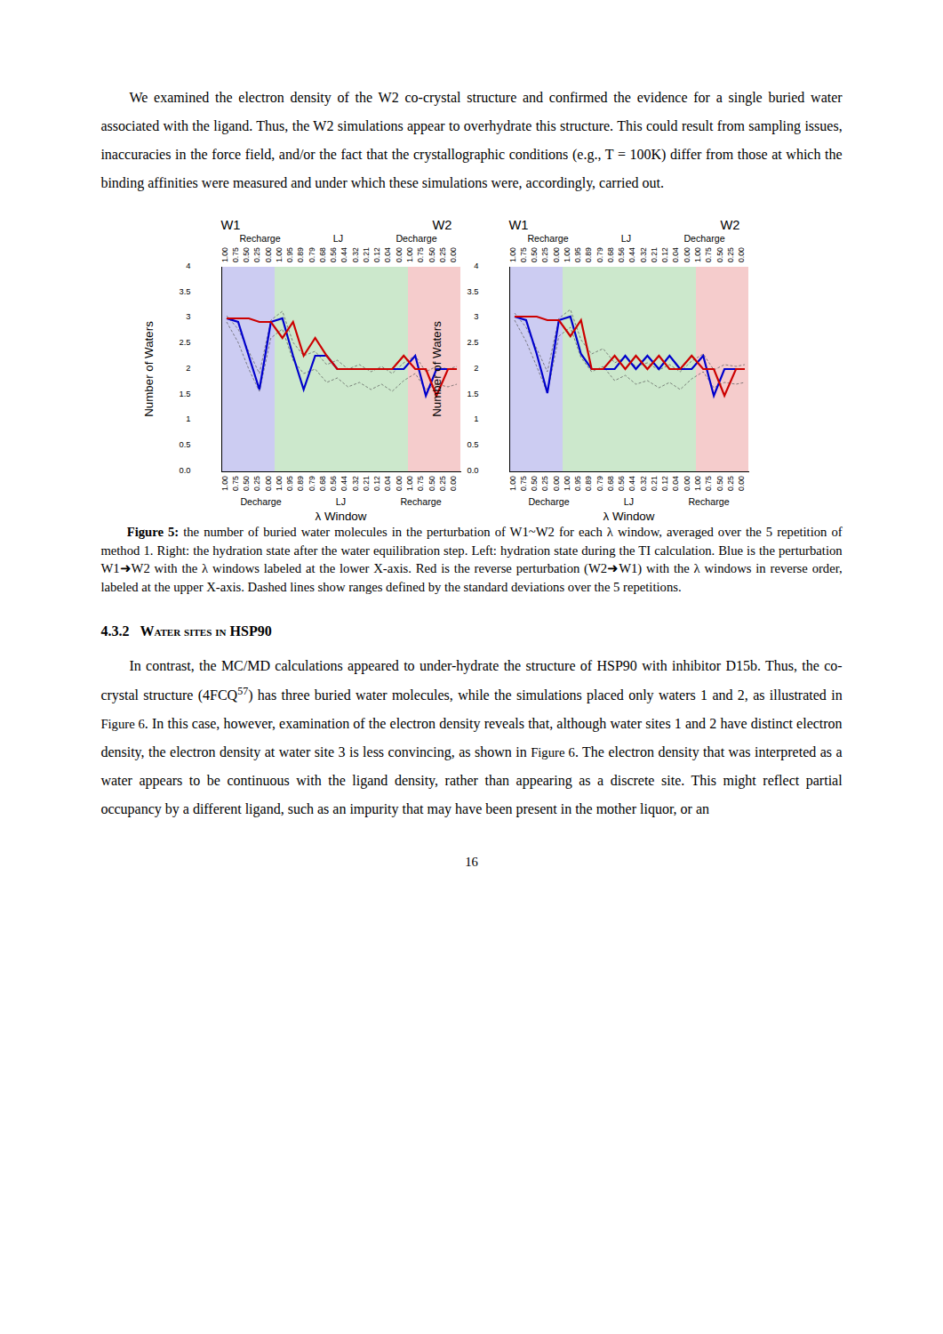We examined the electron density of the W2 co-crystal structure and confirmed the evidence for a single buried water associated with the ligand. Thus, the W2 simulations appear to overhydrate this structure. This could result from sampling issues, inaccuracies in the force field, and/or the fact that the crystallographic conditions (e.g., T = 100K) differ from those at which the binding affinities were measured and under which these simulations were, accordingly, carried out.
W1 W2
Recharge LJ Decharge
1.000.750.500.250.00 1.000.950.890.790.680.560.440.320.210.120.040.00 1.000.750.500.250.00
Number of Waters
4 3.5 3 2.5 2 1.5 1 0.5 0.0
1.000.750.500.250.00 1.000.950.890.790.680.560.440.320.210.120.040.00 1.000.750.500.250.00
Decharge LJ Recharge
λ Window
W1 W2
Recharge LJ Decharge
1.000.750.500.250.00 1.000.950.890.790.680.560.440.320.210.120.040.00 1.000.750.500.250.00
Number of Waters
4 3.5 3 2.5 2 1.5 1 0.5 0.0
1.000.750.500.250.00 1.000.950.890.790.680.560.440.320.210.120.040.00 1.000.750.500.250.00
Decharge LJ Recharge
λ Window
Figure 5: the number of buried water molecules in the perturbation of W1~W2 for each λ window, averaged over the 5 repetition of method 1. Right: the hydration state after the water equilibration step. Left: hydration state during the TI calculation. Blue is the perturbation W1➜W2 with the λ windows labeled at the lower X-axis. Red is the reverse perturbation (W2➜W1) with the λ windows in reverse order, labeled at the upper X-axis. Dashed lines show ranges defined by the standard deviations over the 5 repetitions.
4.3.2 Water sites in HSP90
In contrast, the MC/MD calculations appeared to under-hydrate the structure of HSP90 with inhibitor D15b. Thus, the co-crystal structure (4FCQ57) has three buried water molecules, while the simulations placed only waters 1 and 2, as illustrated in Figure 6. In this case, however, examination of the electron density reveals that, although water sites 1 and 2 have distinct electron density, the electron density at water site 3 is less convincing, as shown in Figure 6. The electron density that was interpreted as a water appears to be continuous with the ligand density, rather than appearing as a discrete site. This might reflect partial occupancy by a different ligand, such as an impurity that may have been present in the mother liquor, or an
16